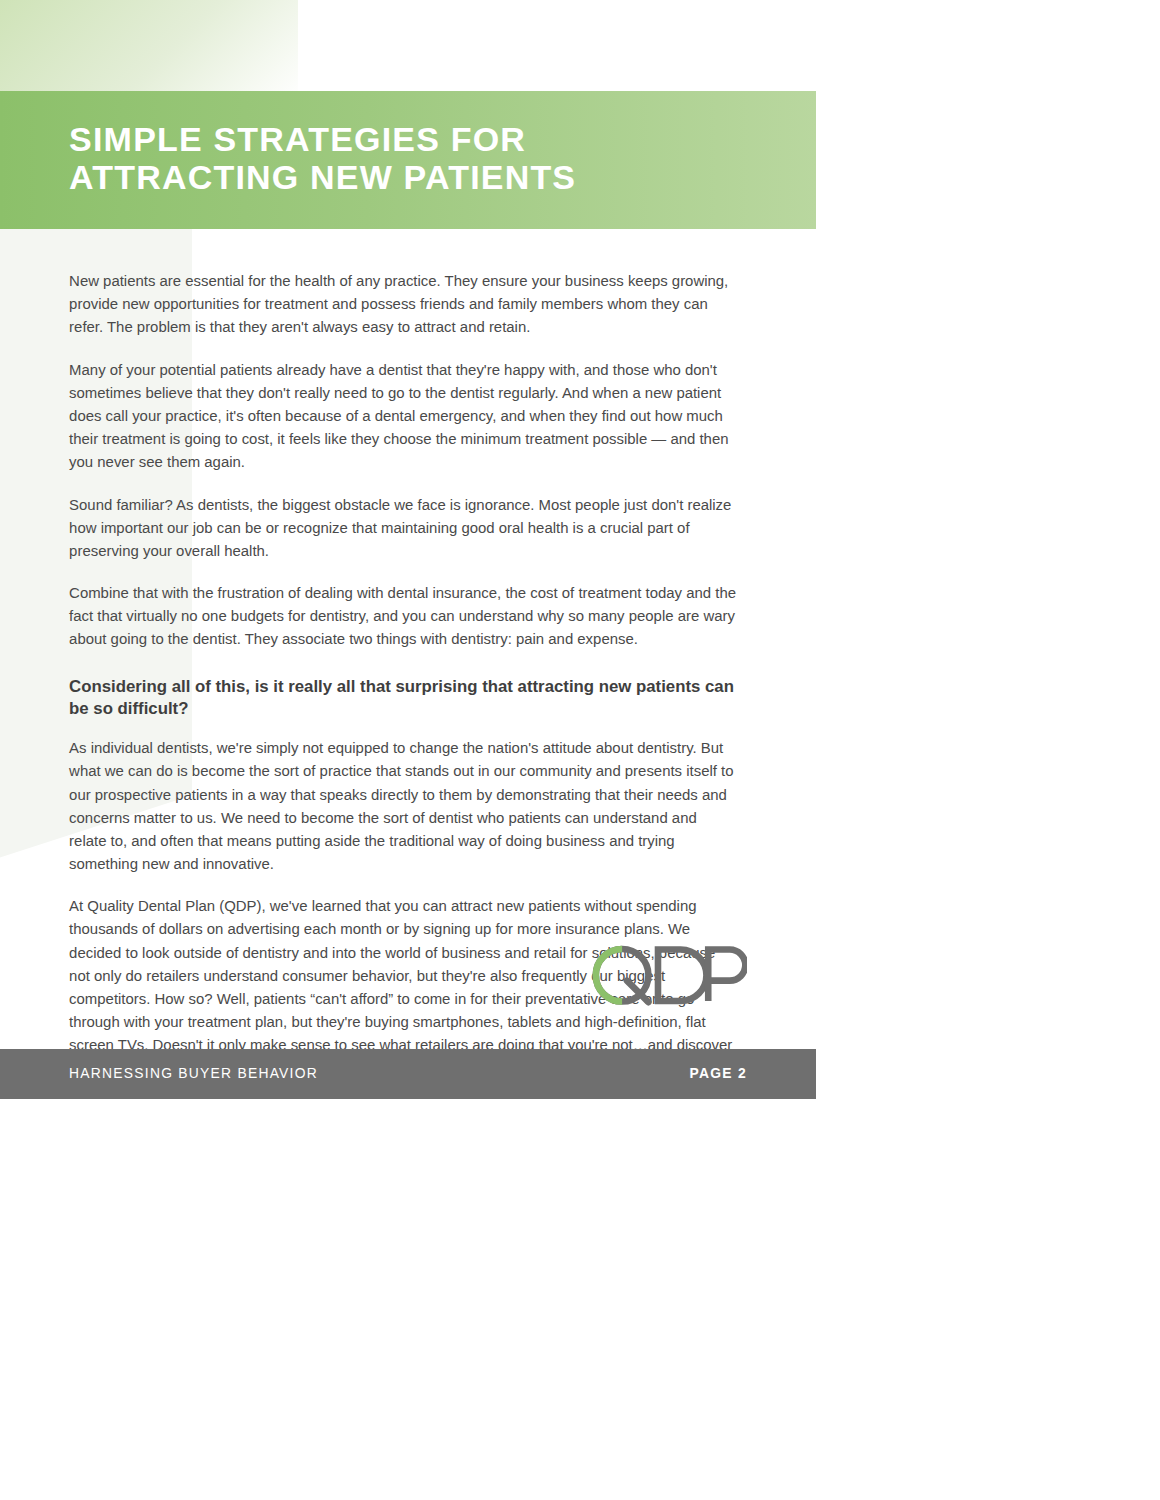Simple Strategies for
Attracting New Patients
New patients are essential for the health of any practice. They ensure your business keeps growing, provide new opportunities for treatment and possess friends and family members whom they can refer. The problem is that they aren't always easy to attract and retain.
Many of your potential patients already have a dentist that they're happy with, and those who don't sometimes believe that they don't really need to go to the dentist regularly. And when a new patient does call your practice, it's often because of a dental emergency, and when they find out how much their treatment is going to cost, it feels like they choose the minimum treatment possible — and then you never see them again.
Sound familiar? As dentists, the biggest obstacle we face is ignorance. Most people just don't realize how important our job can be or recognize that maintaining good oral health is a crucial part of preserving your overall health.
Combine that with the frustration of dealing with dental insurance, the cost of treatment today and the fact that virtually no one budgets for dentistry, and you can understand why so many people are wary about going to the dentist. They associate two things with dentistry: pain and expense.
Considering all of this, is it really all that surprising that attracting new patients can be so difficult?
As individual dentists, we're simply not equipped to change the nation's attitude about dentistry. But what we can do is become the sort of practice that stands out in our community and presents itself to our prospective patients in a way that speaks directly to them by demonstrating that their needs and concerns matter to us. We need to become the sort of dentist who patients can understand and relate to, and often that means putting aside the traditional way of doing business and trying something new and innovative.
At Quality Dental Plan (QDP), we've learned that you can attract new patients without spending thousands of dollars on advertising each month or by signing up for more insurance plans. We decided to look outside of dentistry and into the world of business and retail for solutions, because not only do retailers understand consumer behavior, but they're also frequently our biggest competitors. How so? Well, patients “can't afford” to come in for their preventative care or to go through with your treatment plan, but they're buying smartphones, tablets and high-definition, flat screen TVs. Doesn't it only make sense to see what retailers are doing that you're not…and discover what lessons you can learn from them?
Harnessing Buyer Behavior
Page 2